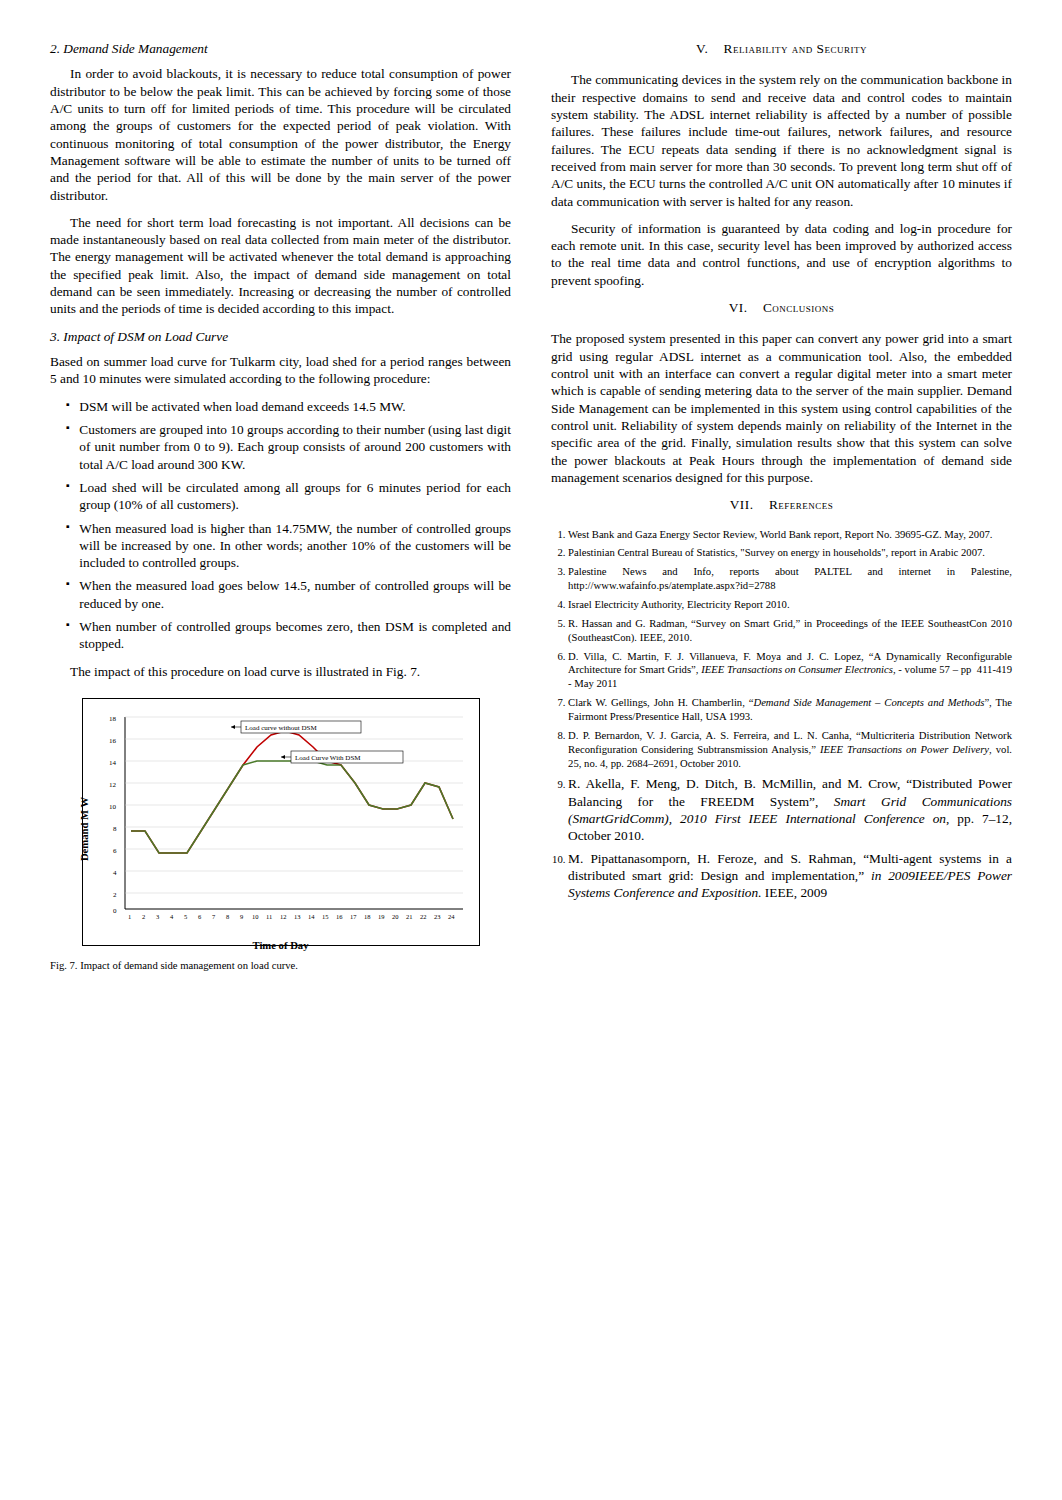2. Demand Side Management
In order to avoid blackouts, it is necessary to reduce total consumption of power distributor to be below the peak limit. This can be achieved by forcing some of those A/C units to turn off for limited periods of time. This procedure will be circulated among the groups of customers for the expected period of peak violation. With continuous monitoring of total consumption of the power distributor, the Energy Management software will be able to estimate the number of units to be turned off and the period for that. All of this will be done by the main server of the power distributor.
The need for short term load forecasting is not important. All decisions can be made instantaneously based on real data collected from main meter of the distributor. The energy management will be activated whenever the total demand is approaching the specified peak limit. Also, the impact of demand side management on total demand can be seen immediately. Increasing or decreasing the number of controlled units and the periods of time is decided according to this impact.
3. Impact of DSM on Load Curve
Based on summer load curve for Tulkarm city, load shed for a period ranges between 5 and 10 minutes were simulated according to the following procedure:
DSM will be activated when load demand exceeds 14.5 MW.
Customers are grouped into 10 groups according to their number (using last digit of unit number from 0 to 9). Each group consists of around 200 customers with total A/C load around 300 KW.
Load shed will be circulated among all groups for 6 minutes period for each group (10% of all customers).
When measured load is higher than 14.75MW, the number of controlled groups will be increased by one. In other words; another 10% of the customers will be included to controlled groups.
When the measured load goes below 14.5, number of controlled groups will be reduced by one.
When number of controlled groups becomes zero, then DSM is completed and stopped.
The impact of this procedure on load curve is illustrated in Fig. 7.
Demand M W
18 16 14 12 10 8 6 4 2 0 Load curve without DSM Load Curve With DSM 1 2 3 4 5 6 7 8 9 10 11 12 13 14 15 16 17 18 19 20 21 22 23 24
Time of Day
Fig. 7. Impact of demand side management on load curve.
V. Reliability and Security
The communicating devices in the system rely on the communication backbone in their respective domains to send and receive data and control codes to maintain system stability. The ADSL internet reliability is affected by a number of possible failures. These failures include time-out failures, network failures, and resource failures. The ECU repeats data sending if there is no acknowledgment signal is received from main server for more than 30 seconds. To prevent long term shut off of A/C units, the ECU turns the controlled A/C unit ON automatically after 10 minutes if data communication with server is halted for any reason.
Security of information is guaranteed by data coding and log-in procedure for each remote unit. In this case, security level has been improved by authorized access to the real time data and control functions, and use of encryption algorithms to prevent spoofing.
VI. Conclusions
The proposed system presented in this paper can convert any power grid into a smart grid using regular ADSL internet as a communication tool. Also, the embedded control unit with an interface can convert a regular digital meter into a smart meter which is capable of sending metering data to the server of the main supplier. Demand Side Management can be implemented in this system using control capabilities of the control unit. Reliability of system depends mainly on reliability of the Internet in the specific area of the grid. Finally, simulation results show that this system can solve the power blackouts at Peak Hours through the implementation of demand side management scenarios designed for this purpose.
VII. References
West Bank and Gaza Energy Sector Review, World Bank report, Report No. 39695-GZ. May, 2007.
Palestinian Central Bureau of Statistics, "Survey on energy in households", report in Arabic 2007.
Palestine News and Info, reports about PALTEL and internet in Palestine, http://www.wafainfo.ps/atemplate.aspx?id=2788
Israel Electricity Authority, Electricity Report 2010.
R. Hassan and G. Radman, “Survey on Smart Grid,” in Proceedings of the IEEE SoutheastCon 2010 (SoutheastCon). IEEE, 2010.
D. Villa, C. Martin, F. J. Villanueva, F. Moya and J. C. Lopez, “A Dynamically Reconfigurable Architecture for Smart Grids”, IEEE Transactions on Consumer Electronics, - volume 57 – pp 411-419 - May 2011
Clark W. Gellings, John H. Chamberlin, “Demand Side Management – Concepts and Methods”, The Fairmont Press/Presentice Hall, USA 1993.
D. P. Bernardon, V. J. Garcia, A. S. Ferreira, and L. N. Canha, “Multicriteria Distribution Network Reconfiguration Considering Subtransmission Analysis,” IEEE Transactions on Power Delivery, vol. 25, no. 4, pp. 2684–2691, October 2010.
R. Akella, F. Meng, D. Ditch, B. McMillin, and M. Crow, “Distributed Power Balancing for the FREEDM System”, Smart Grid Communications (SmartGridComm), 2010 First IEEE International Conference on, pp. 7–12, October 2010.
M. Pipattanasomporn, H. Feroze, and S. Rahman, “Multi-agent systems in a distributed smart grid: Design and implementation,” in 2009IEEE/PES Power Systems Conference and Exposition. IEEE, 2009